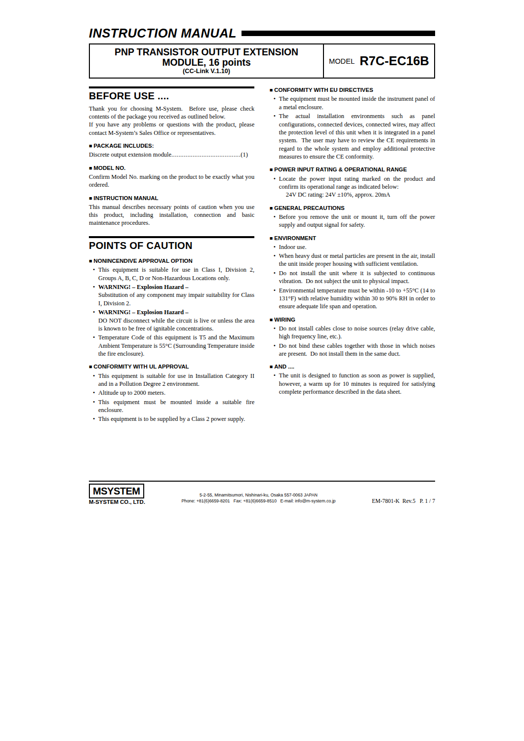INSTRUCTION MANUAL
PNP TRANSISTOR OUTPUT EXTENSION MODULE, 16 points
(CC-Link V.1.10)
MODEL R7C-EC16B
BEFORE USE ....
Thank you for choosing M-System. Before use, please check contents of the package you received as outlined below.
If you have any problems or questions with the product, please contact M-System’s Sales Office or representatives.
PACKAGE INCLUDES:
Discrete output extension module.......................................(1)
MODEL NO.
Confirm Model No. marking on the product to be exactly what you ordered.
INSTRUCTION MANUAL
This manual describes necessary points of caution when you use this product, including installation, connection and basic maintenance procedures.
POINTS OF CAUTION
NONINCENDIVE APPROVAL OPTION
This equipment is suitable for use in Class I, Division 2, Groups A, B, C, D or Non-Hazardous Locations only.
WARNING! – Explosion Hazard –
Substitution of any component may impair suitability for Class I, Division 2.
WARNING! – Explosion Hazard –
DO NOT disconnect while the circuit is live or unless the area is known to be free of ignitable concentrations.
Temperature Code of this equipment is T5 and the Maximum Ambient Temperature is 55°C (Surrounding Temperature inside the fire enclosure).
CONFORMITY WITH UL APPROVAL
This equipment is suitable for use in Installation Category II and in a Pollution Degree 2 environment.
Altitude up to 2000 meters.
This equipment must be mounted inside a suitable fire enclosure.
This equipment is to be supplied by a Class 2 power supply.
CONFORMITY WITH EU DIRECTIVES
The equipment must be mounted inside the instrument panel of a metal enclosure.
The actual installation environments such as panel configurations, connected devices, connected wires, may affect the protection level of this unit when it is integrated in a panel system. The user may have to review the CE requirements in regard to the whole system and employ additional protective measures to ensure the CE conformity.
POWER INPUT RATING & OPERATIONAL RANGE
Locate the power input rating marked on the product and confirm its operational range as indicated below: 24V DC rating: 24V ±10%, approx. 20mA
GENERAL PRECAUTIONS
Before you remove the unit or mount it, turn off the power supply and output signal for safety.
ENVIRONMENT
Indoor use.
When heavy dust or metal particles are present in the air, install the unit inside proper housing with sufficient ventilation.
Do not install the unit where it is subjected to continuous vibration. Do not subject the unit to physical impact.
Environmental temperature must be within -10 to +55°C (14 to 131°F) with relative humidity within 30 to 90% RH in order to ensure adequate life span and operation.
WIRING
Do not install cables close to noise sources (relay drive cable, high frequency line, etc.).
Do not bind these cables together with those in which noises are present. Do not install them in the same duct.
AND ....
The unit is designed to function as soon as power is supplied, however, a warm up for 10 minutes is required for satisfying complete performance described in the data sheet.
MSYSTEM
M-SYSTEM CO., LTD.
5-2-55, Minamitsumori, Nishinari-ku, Osaka 557-0063 JAPAN
Phone: +81(6)6659-8201 Fax: +81(6)6659-8510 E-mail: info@m-system.co.jp
EM-7801-K Rev.5 P. 1 / 7